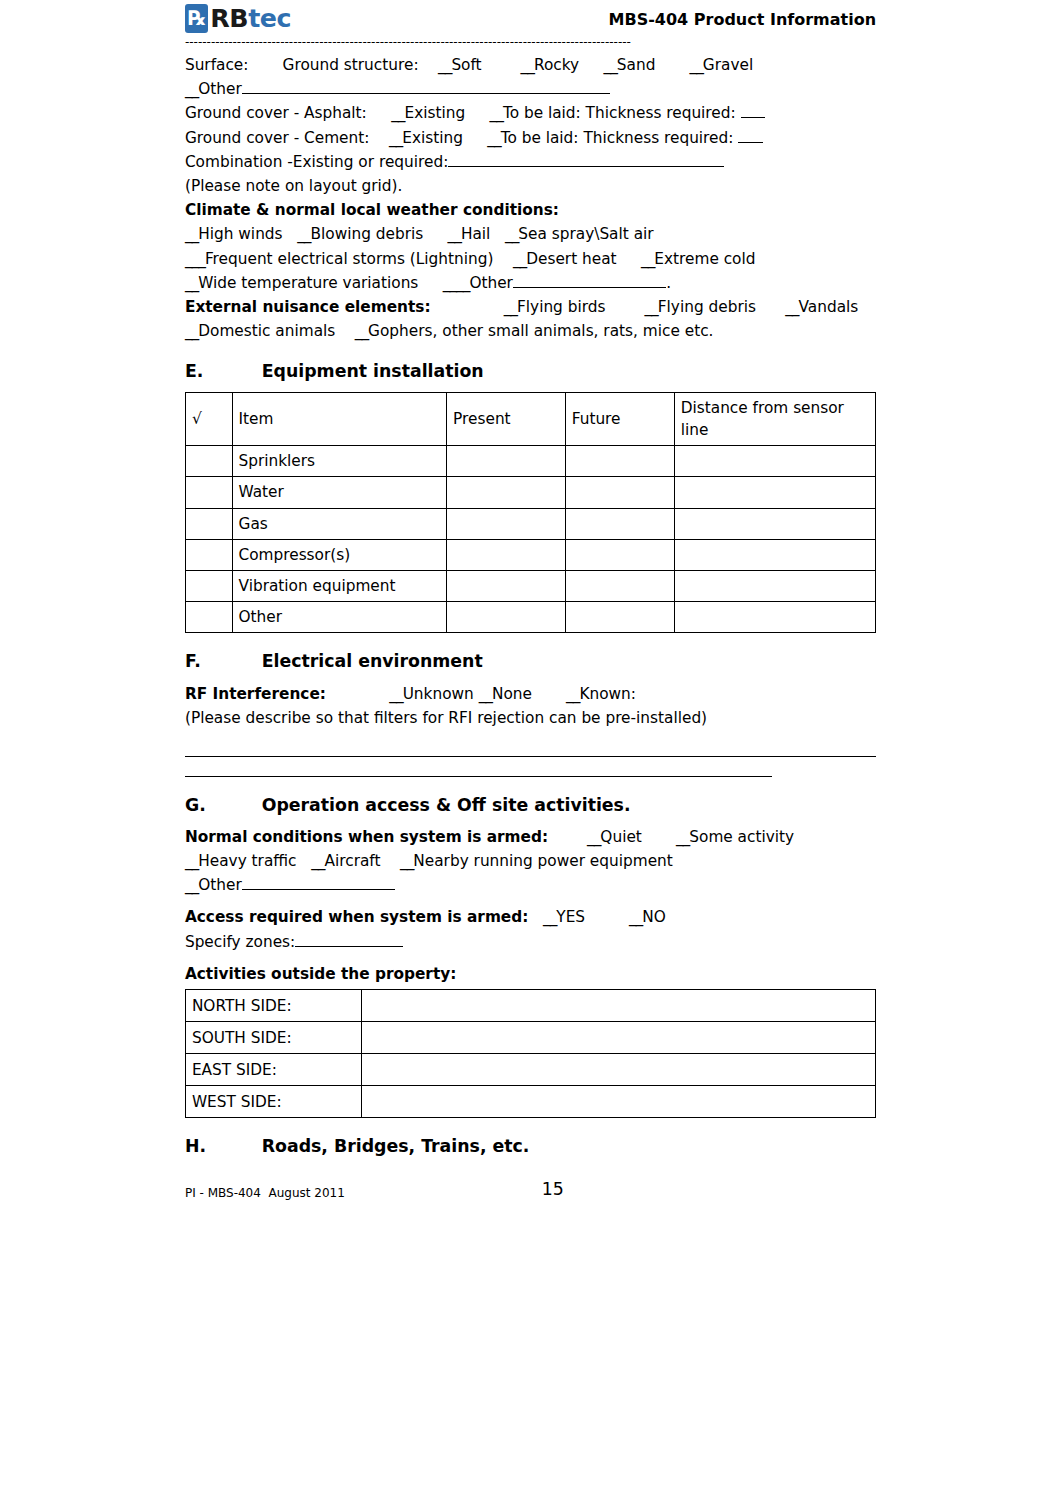℞RB tec
MBS-404 Product Information
-------------------------------------------------------------------------------------------------------
Surface: Ground structure: Soft Rocky Sand Gravel
Other
Ground cover - Asphalt: Existing To be laid: Thickness required:
Ground cover - Cement: Existing To be laid: Thickness required:
Combination -Existing or required:
(Please note on layout grid).
Climate & normal local weather conditions:
High winds Blowing debris Hail Sea spray\Salt air
Frequent electrical storms (Lightning) Desert heat Extreme cold
Wide temperature variations Other .
External nuisance elements: Flying birds Flying debris Vandals
Domestic animals Gophers, other small animals, rats, mice etc.
E. Equipment installation
| √ | Item | Present | Future | Distance from sensor line |
| --- | --- | --- | --- | --- |
| | Sprinklers | | | |
| | Water | | | |
| | Gas | | | |
| | Compressor(s) | | | |
| | Vibration equipment | | | |
| | Other | | | |
F. Electrical environment
RF Interference: Unknown None Known:
(Please describe so that filters for RFI rejection can be pre-installed)
G. Operation access & Off site activities.
Normal conditions when system is armed: Quiet Some activity
Heavy traffic Aircraft Nearby running power equipment
Other
Access required when system is armed: YES NO
Specify zones:
Activities outside the property:
| NORTH SIDE: | |
| SOUTH SIDE: | |
| EAST SIDE: | |
| WEST SIDE: | |
H. Roads, Bridges, Trains, etc.
PI - MBS-404 August 2011
15